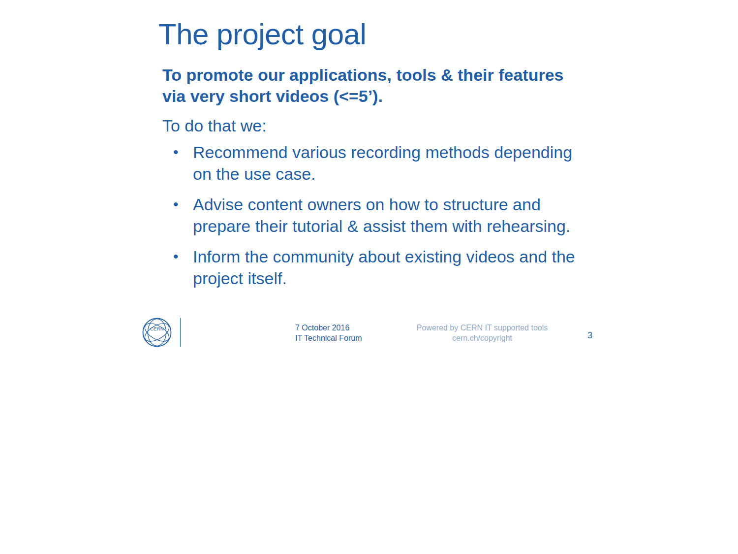The project goal
To promote our applications, tools & their features via very short videos (<=5’).
To do that we:
Recommend various recording methods depending on the use case.
Advise content owners on how to structure and prepare their tutorial & assist them with rehearsing.
Inform the community about existing videos and the project itself.
CERN
7 October 2016
IT Technical Forum
Powered by CERN IT supported tools
cern.ch/copyright
3